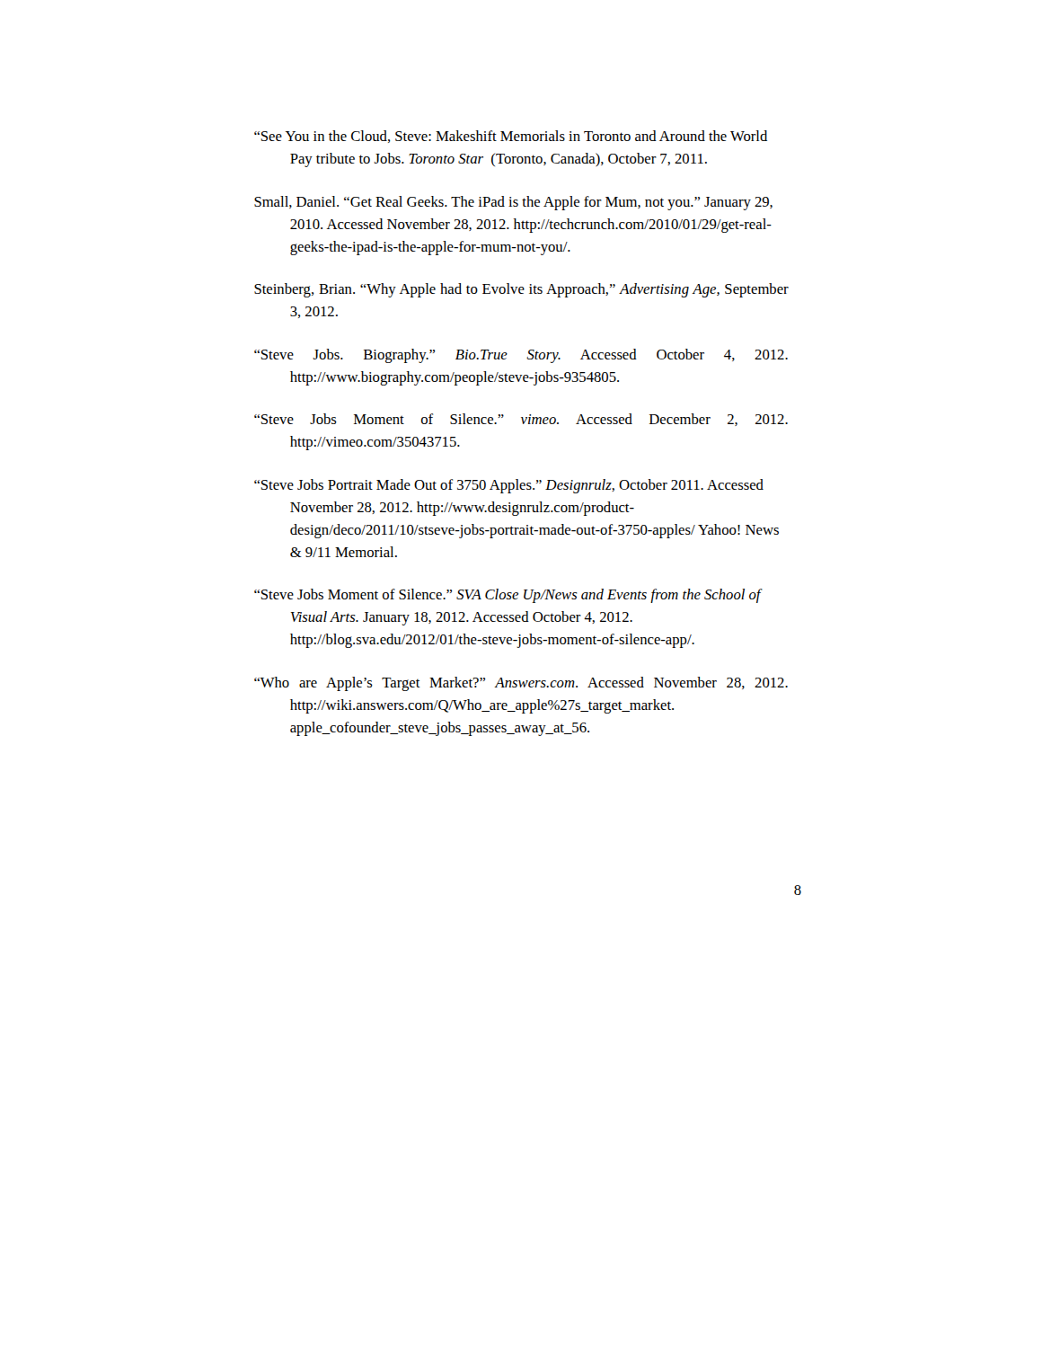“See You in the Cloud, Steve: Makeshift Memorials in Toronto and Around the World Pay tribute to Jobs. Toronto Star (Toronto, Canada), October 7, 2011.
Small, Daniel. “Get Real Geeks. The iPad is the Apple for Mum, not you.” January 29, 2010. Accessed November 28, 2012. http://techcrunch.com/2010/01/29/get-real-geeks-the-ipad-is-the-apple-for-mum-not-you/.
Steinberg, Brian. “Why Apple had to Evolve its Approach,” Advertising Age, September 3, 2012.
“Steve Jobs. Biography.” Bio.True Story. Accessed October 4, 2012. http://www.biography.com/people/steve-jobs-9354805.
“Steve Jobs Moment of Silence.” vimeo. Accessed December 2, 2012. http://vimeo.com/35043715.
“Steve Jobs Portrait Made Out of 3750 Apples.” Designrulz, October 2011. Accessed November 28, 2012. http://www.designrulz.com/product-design/deco/2011/10/stseve-jobs-portrait-made-out-of-3750-apples/ Yahoo! News & 9/11 Memorial.
“Steve Jobs Moment of Silence.” SVA Close Up/News and Events from the School of Visual Arts. January 18, 2012. Accessed October 4, 2012. http://blog.sva.edu/2012/01/the-steve-jobs-moment-of-silence-app/.
“Who are Apple’s Target Market?” Answers.com. Accessed November 28, 2012. http://wiki.answers.com/Q/Who_are_apple%27s_target_market. apple_cofounder_steve_jobs_passes_away_at_56.
8